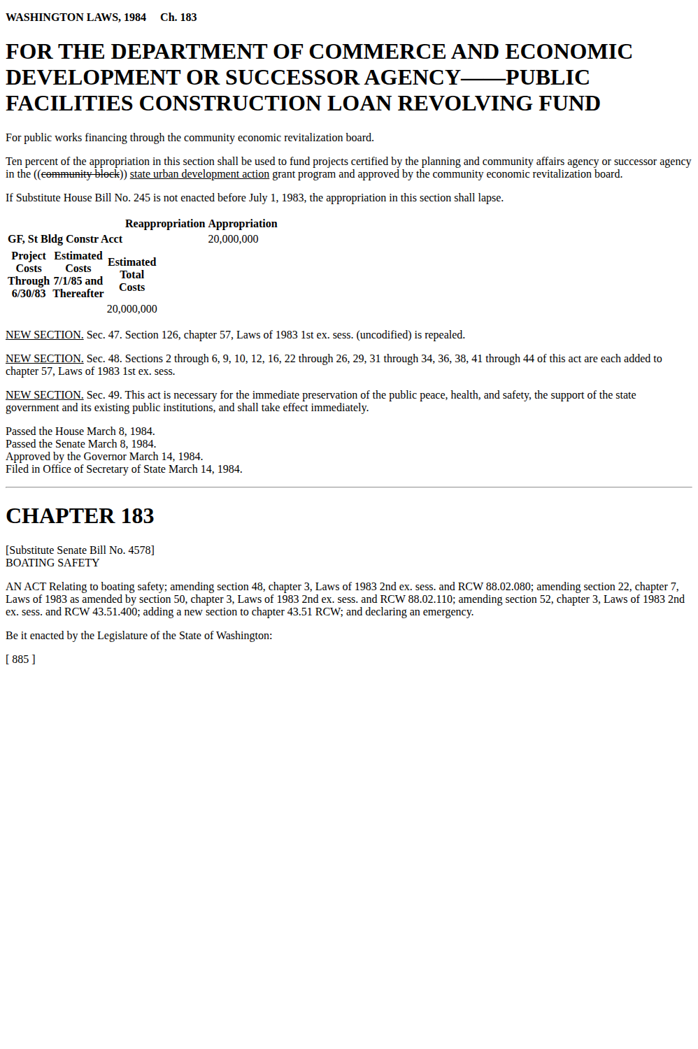WASHINGTON LAWS, 1984 Ch. 183
FOR THE DEPARTMENT OF COMMERCE AND ECONOMIC DEVELOPMENT OR SUCCESSOR AGENCY——PUBLIC FACILITIES CONSTRUCTION LOAN REVOLVING FUND
For public works financing through the community economic revitalization board.
Ten percent of the appropriation in this section shall be used to fund projects certified by the planning and community affairs agency or successor agency in the ((community block)) state urban development action grant program and approved by the community economic revitalization board.
If Substitute House Bill No. 245 is not enacted before July 1, 1983, the appropriation in this section shall lapse.
| | Reappropriation | Appropriation |
| --- | --- | --- |
| GF, St Bldg Constr Acct | | 20,000,000 |
| Project Costs Through 6/30/83 | Estimated Costs 7/1/85 and Thereafter | Estimated Total Costs |
| --- | --- | --- |
| | | 20,000,000 |
NEW SECTION. Sec. 47. Section 126, chapter 57, Laws of 1983 1st ex. sess. (uncodified) is repealed.
NEW SECTION. Sec. 48. Sections 2 through 6, 9, 10, 12, 16, 22 through 26, 29, 31 through 34, 36, 38, 41 through 44 of this act are each added to chapter 57, Laws of 1983 1st ex. sess.
NEW SECTION. Sec. 49. This act is necessary for the immediate preservation of the public peace, health, and safety, the support of the state government and its existing public institutions, and shall take effect immediately.
Passed the House March 8, 1984.
Passed the Senate March 8, 1984.
Approved by the Governor March 14, 1984.
Filed in Office of Secretary of State March 14, 1984.
CHAPTER 183
[Substitute Senate Bill No. 4578]
BOATING SAFETY
AN ACT Relating to boating safety; amending section 48, chapter 3, Laws of 1983 2nd ex. sess. and RCW 88.02.080; amending section 22, chapter 7, Laws of 1983 as amended by section 50, chapter 3, Laws of 1983 2nd ex. sess. and RCW 88.02.110; amending section 52, chapter 3, Laws of 1983 2nd ex. sess. and RCW 43.51.400; adding a new section to chapter 43.51 RCW; and declaring an emergency.
Be it enacted by the Legislature of the State of Washington:
[ 885 ]